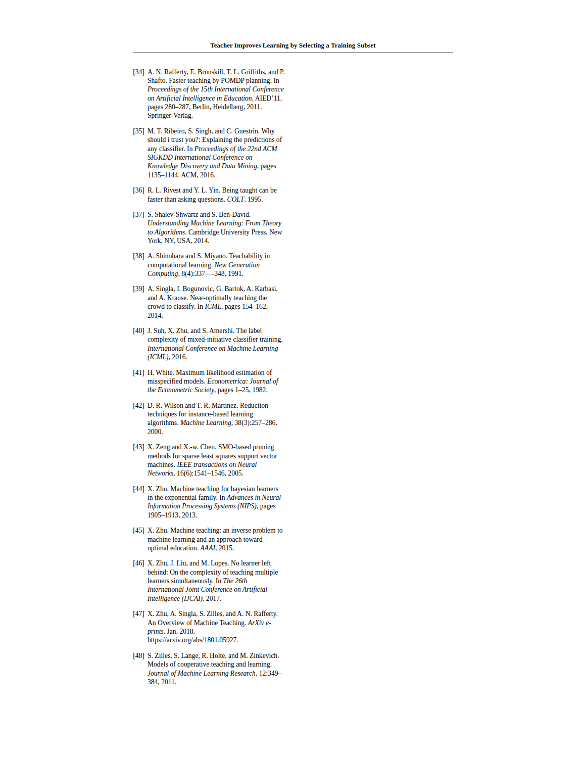Teacher Improves Learning by Selecting a Training Subset
[34] A. N. Rafferty, E. Brunskill, T. L. Griffiths, and P. Shafto. Faster teaching by POMDP planning. In Proceedings of the 15th International Conference on Artificial Intelligence in Education, AIED’11, pages 280–287, Berlin, Heidelberg, 2011. Springer-Verlag.
[35] M. T. Ribeiro, S. Singh, and C. Guestrin. Why should i trust you?: Explaining the predictions of any classifier. In Proceedings of the 22nd ACM SIGKDD International Conference on Knowledge Discovery and Data Mining, pages 1135–1144. ACM, 2016.
[36] R. L. Rivest and Y. L. Yin. Being taught can be faster than asking questions. COLT, 1995.
[37] S. Shalev-Shwartz and S. Ben-David. Understanding Machine Learning: From Theory to Algorithms. Cambridge University Press, New York, NY, USA, 2014.
[38] A. Shinohara and S. Miyano. Teachability in computational learning. New Generation Computing, 8(4):337—-348, 1991.
[39] A. Singla, I. Bogunovic, G. Bartok, A. Karbasi, and A. Krause. Near-optimally teaching the crowd to classify. In ICML, pages 154–162, 2014.
[40] J. Suh, X. Zhu, and S. Amershi. The label complexity of mixed-initiative classifier training. International Conference on Machine Learning (ICML), 2016.
[41] H. White. Maximum likelihood estimation of misspecified models. Econometrica: Journal of the Econometric Society, pages 1–25, 1982.
[42] D. R. Wilson and T. R. Martinez. Reduction techniques for instance-based learning algorithms. Machine Learning, 38(3):257–286, 2000.
[43] X. Zeng and X.-w. Chen. SMO-based pruning methods for sparse least squares support vector machines. IEEE transactions on Neural Networks, 16(6):1541–1546, 2005.
[44] X. Zhu. Machine teaching for bayesian learners in the exponential family. In Advances in Neural Information Processing Systems (NIPS), pages 1905–1913, 2013.
[45] X. Zhu. Machine teaching: an inverse problem to machine learning and an approach toward optimal education. AAAI, 2015.
[46] X. Zhu, J. Liu, and M. Lopes. No learner left behind: On the complexity of teaching multiple learners simultaneously. In The 26th International Joint Conference on Artificial Intelligence (IJCAI), 2017.
[47] X. Zhu, A. Singla, S. Zilles, and A. N. Rafferty. An Overview of Machine Teaching. ArXiv e-prints, Jan. 2018. https://arxiv.org/abs/1801.05927.
[48] S. Zilles, S. Lange, R. Holte, and M. Zinkevich. Models of cooperative teaching and learning. Journal of Machine Learning Research, 12:349–384, 2011.